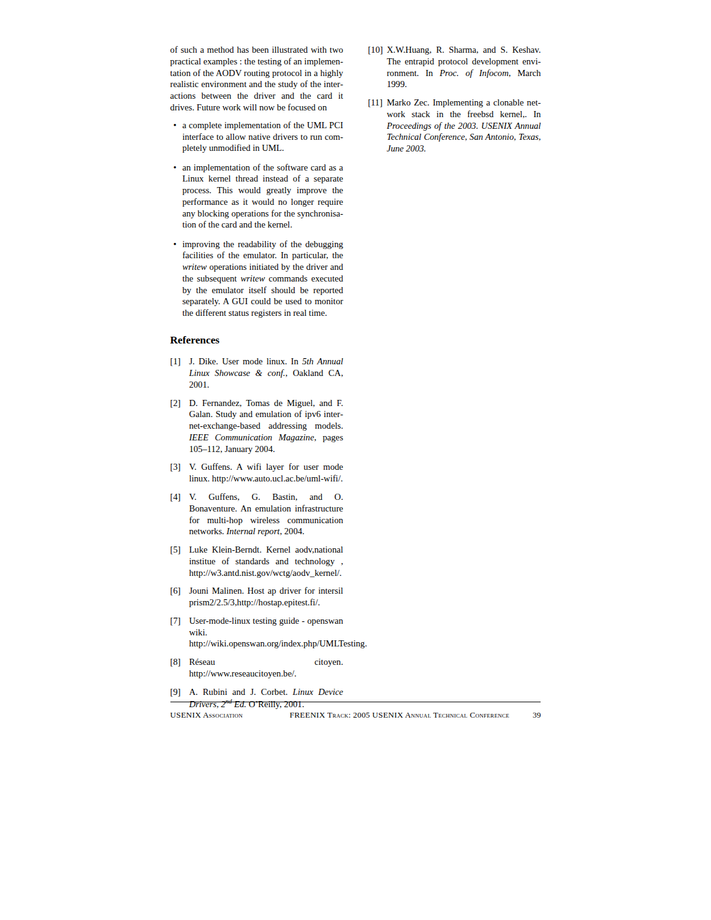of such a method has been illustrated with two practical examples : the testing of an implementation of the AODV routing protocol in a highly realistic environment and the study of the interactions between the driver and the card it drives. Future work will now be focused on
a complete implementation of the UML PCI interface to allow native drivers to run completely unmodified in UML.
an implementation of the software card as a Linux kernel thread instead of a separate process. This would greatly improve the performance as it would no longer require any blocking operations for the synchronisation of the card and the kernel.
improving the readability of the debugging facilities of the emulator. In particular, the writew operations initiated by the driver and the subsequent writew commands executed by the emulator itself should be reported separately. A GUI could be used to monitor the different status registers in real time.
References
J. Dike. User mode linux. In 5th Annual Linux Showcase & conf., Oakland CA, 2001.
D. Fernandez, Tomas de Miguel, and F. Galan. Study and emulation of ipv6 internet-exchange-based addressing models. IEEE Communication Magazine, pages 105–112, January 2004.
V. Guffens. A wifi layer for user mode linux. http://www.auto.ucl.ac.be/uml-wifi/.
V. Guffens, G. Bastin, and O. Bonaventure. An emulation infrastructure for multi-hop wireless communication networks. Internal report, 2004.
Luke Klein-Berndt. Kernel aodv,national institue of standards and technology , http://w3.antd.nist.gov/wctg/aodv_kernel/.
Jouni Malinen. Host ap driver for intersil prism2/2.5/3,http://hostap.epitest.fi/.
User-mode-linux testing guide - openswan wiki. http://wiki.openswan.org/index.php/UMLTesting.
Réseau citoyen. http://www.reseaucitoyen.be/.
A. Rubini and J. Corbet. Linux Device Drivers, 2nd Ed. O’Reilly, 2001.
X.W.Huang, R. Sharma, and S. Keshav. The entrapid protocol development environment. In Proc. of Infocom, March 1999.
Marko Zec. Implementing a clonable network stack in the freebsd kernel,. In Proceedings of the 2003. USENIX Annual Technical Conference, San Antonio, Texas, June 2003.
USENIX Association
FREENIX Track: 2005 USENIX Annual Technical Conference
39